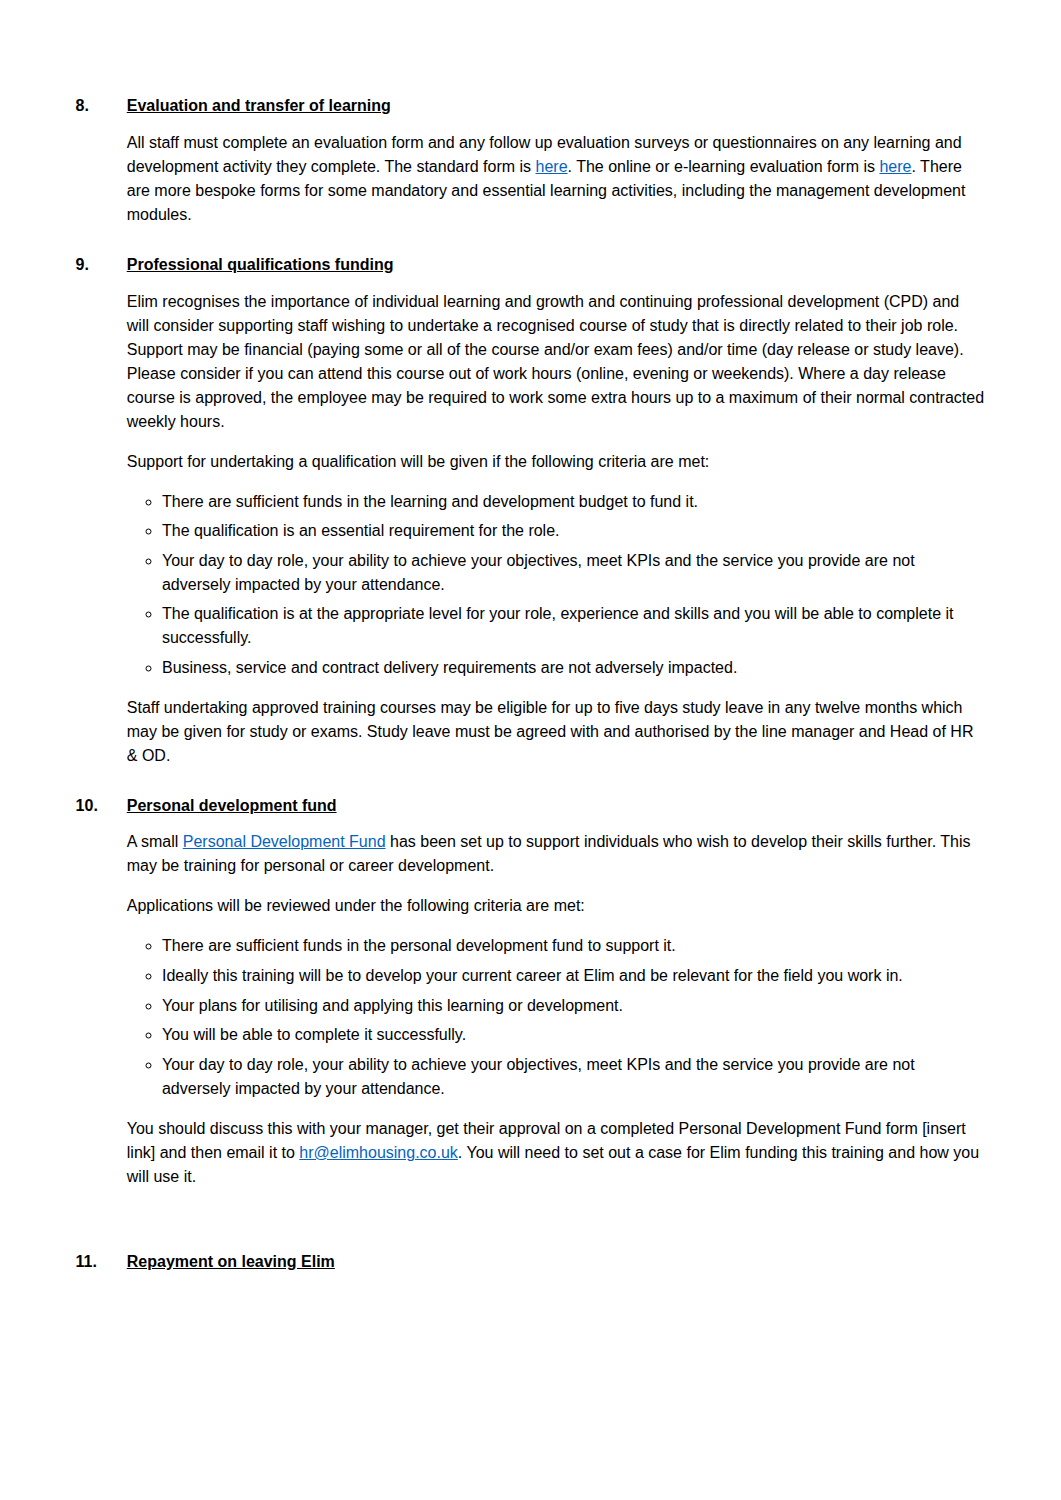8. Evaluation and transfer of learning
All staff must complete an evaluation form and any follow up evaluation surveys or questionnaires on any learning and development activity they complete. The standard form is here. The online or e-learning evaluation form is here. There are more bespoke forms for some mandatory and essential learning activities, including the management development modules.
9. Professional qualifications funding
Elim recognises the importance of individual learning and growth and continuing professional development (CPD) and will consider supporting staff wishing to undertake a recognised course of study that is directly related to their job role. Support may be financial (paying some or all of the course and/or exam fees) and/or time (day release or study leave). Please consider if you can attend this course out of work hours (online, evening or weekends). Where a day release course is approved, the employee may be required to work some extra hours up to a maximum of their normal contracted weekly hours.
Support for undertaking a qualification will be given if the following criteria are met:
There are sufficient funds in the learning and development budget to fund it.
The qualification is an essential requirement for the role.
Your day to day role, your ability to achieve your objectives, meet KPIs and the service you provide are not adversely impacted by your attendance.
The qualification is at the appropriate level for your role, experience and skills and you will be able to complete it successfully.
Business, service and contract delivery requirements are not adversely impacted.
Staff undertaking approved training courses may be eligible for up to five days study leave in any twelve months which may be given for study or exams. Study leave must be agreed with and authorised by the line manager and Head of HR & OD.
10. Personal development fund
A small Personal Development Fund has been set up to support individuals who wish to develop their skills further. This may be training for personal or career development.
Applications will be reviewed under the following criteria are met:
There are sufficient funds in the personal development fund to support it.
Ideally this training will be to develop your current career at Elim and be relevant for the field you work in.
Your plans for utilising and applying this learning or development.
You will be able to complete it successfully.
Your day to day role, your ability to achieve your objectives, meet KPIs and the service you provide are not adversely impacted by your attendance.
You should discuss this with your manager, get their approval on a completed Personal Development Fund form [insert link] and then email it to hr@elimhousing.co.uk. You will need to set out a case for Elim funding this training and how you will use it.
11. Repayment on leaving Elim